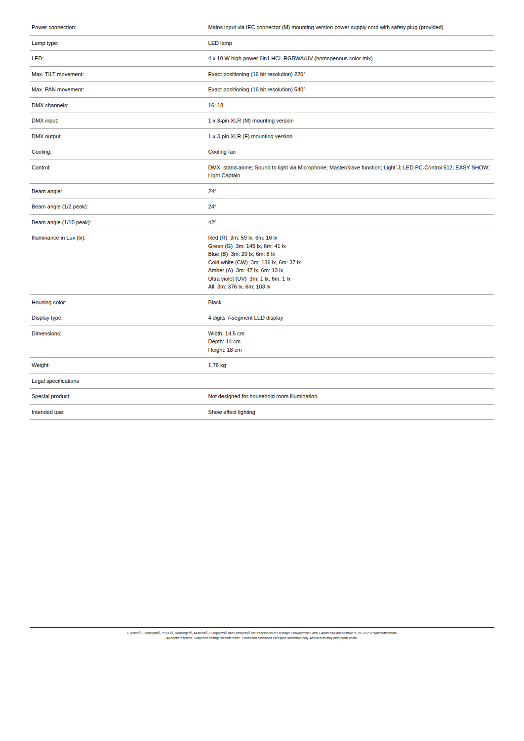| Power connection: | Mains input via IEC connector (M) mounting version power supply cord with safety plug (provided) |
| Lamp type: | LED lamp |
| LED: | 4 x 10 W high-power 6in1 HCL RGBWA/UV (homogenous color mix) |
| Max. TILT movement: | Exact positioning (16 bit resolution) 220° |
| Max. PAN movement: | Exact positioning (16 bit resolution) 540° |
| DMX channels: | 16; 18 |
| DMX input: | 1 x 3-pin XLR (M) mounting version |
| DMX output: | 1 x 3-pin XLR (F) mounting version |
| Cooling: | Cooling fan |
| Control: | DMX; stand-alone; Sound to light via Microphone; Master/slave function; Light´J; LED PC-Control 512; EASY SHOW; Light Captain |
| Beam angle: | 24° |
| Beam angle (1/2 peak): | 24° |
| Beam angle (1/10 peak): | 42° |
| Illuminance in Lux (lx): | Red (R) 3m: 59 lx, 6m: 16 lx Green (G) 3m: 145 lx, 6m: 41 lx Blue (B) 3m: 29 lx, 6m: 8 lx Cold white (CW) 3m: 136 lx, 6m: 37 lx Amber (A) 3m: 47 lx, 6m: 13 lx Ultra violet (UV) 3m: 1 lx, 6m: 1 lx All 3m: 376 lx, 6m: 103 lx |
| Housing color: | Black |
| Display type: | 4 digits 7-segment LED display |
| Dimensions: | Width: 14,5 cm Depth: 14 cm Height: 18 cm |
| Weight: | 1,76 kg |
| Legal specifications | |
| Special product: | Not designed for household room illumination |
| Intended use: | Show effect lighting |
Eurolite®, Futurelight®, PSSO®, Roadinger®, Alutruss®, Europalms® and Dimavery® are trademarks of Steinigke Showtechnic GmbH, Andreas-Bauer-Straße 5, DE-97297 Waldbüttelbrunn
All rights reserved. Subject to change without notice. Errors and omissions excepted.Illustration only. Actual item may differ from photo.